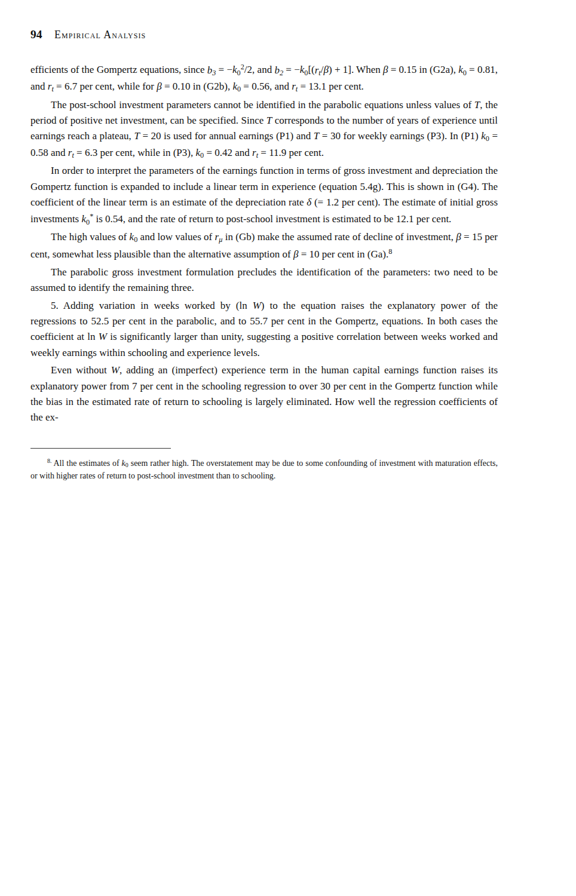94 Empirical Analysis
efficients of the Gompertz equations, since b3 = −k02/2, and b2 = −k0[(rt/β) + 1]. When β = 0.15 in (G2a), k0 = 0.81, and rt = 6.7 per cent, while for β = 0.10 in (G2b), k0 = 0.56, and rt = 13.1 per cent.
The post-school investment parameters cannot be identified in the parabolic equations unless values of T, the period of positive net investment, can be specified. Since T corresponds to the number of years of experience until earnings reach a plateau, T = 20 is used for annual earnings (P1) and T = 30 for weekly earnings (P3). In (P1) k0 = 0.58 and rt = 6.3 per cent, while in (P3), k0 = 0.42 and rt = 11.9 per cent.
In order to interpret the parameters of the earnings function in terms of gross investment and depreciation the Gompertz function is expanded to include a linear term in experience (equation 5.4g). This is shown in (G4). The coefficient of the linear term is an estimate of the depreciation rate δ (= 1.2 per cent). The estimate of initial gross investments k0* is 0.54, and the rate of return to post-school investment is estimated to be 12.1 per cent.
The high values of k0 and low values of rμ in (Gb) make the assumed rate of decline of investment, β = 15 per cent, somewhat less plausible than the alternative assumption of β = 10 per cent in (Ga).8
The parabolic gross investment formulation precludes the identification of the parameters: two need to be assumed to identify the remaining three.
5. Adding variation in weeks worked by (ln W) to the equation raises the explanatory power of the regressions to 52.5 per cent in the parabolic, and to 55.7 per cent in the Gompertz, equations. In both cases the coefficient at ln W is significantly larger than unity, suggesting a positive correlation between weeks worked and weekly earnings within schooling and experience levels.
Even without W, adding an (imperfect) experience term in the human capital earnings function raises its explanatory power from 7 per cent in the schooling regression to over 30 per cent in the Gompertz function while the bias in the estimated rate of return to schooling is largely eliminated. How well the regression coefficients of the ex-
8. All the estimates of k0 seem rather high. The overstatement may be due to some confounding of investment with maturation effects, or with higher rates of return to post-school investment than to schooling.